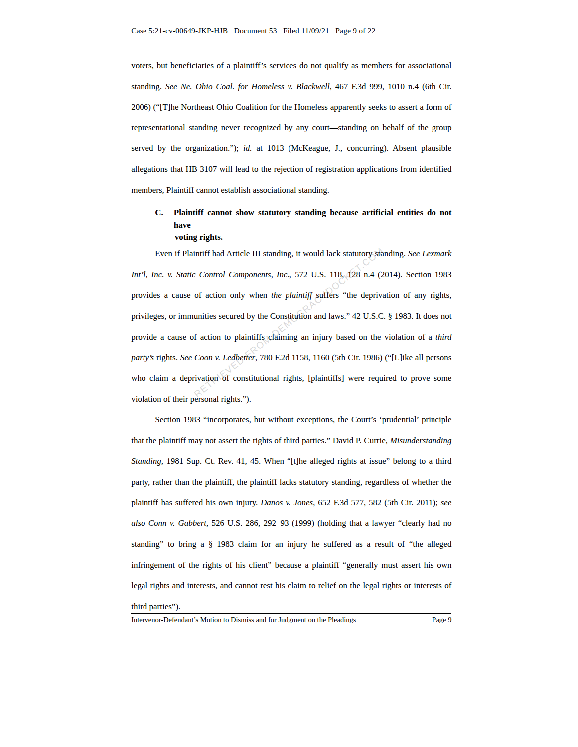Case 5:21-cv-00649-JKP-HJB Document 53 Filed 11/09/21 Page 9 of 22
RETRIEVED FROM DEMOCRACYDOCKET.COM
voters, but beneficiaries of a plaintiff’s services do not qualify as members for associational standing. See Ne. Ohio Coal. for Homeless v. Blackwell, 467 F.3d 999, 1010 n.4 (6th Cir. 2006) (“[T]he Northeast Ohio Coalition for the Homeless apparently seeks to assert a form of representational standing never recognized by any court—standing on behalf of the group served by the organization.”); id. at 1013 (McKeague, J., concurring). Absent plausible allegations that HB 3107 will lead to the rejection of registration applications from identified members, Plaintiff cannot establish associational standing.
C. Plaintiff cannot show statutory standing because artificial entities do not havevoting rights.
Even if Plaintiff had Article III standing, it would lack statutory standing. See Lexmark Int’l, Inc. v. Static Control Components, Inc., 572 U.S. 118, 128 n.4 (2014). Section 1983 provides a cause of action only when the plaintiff suffers “the deprivation of any rights, privileges, or immunities secured by the Constitution and laws.” 42 U.S.C. § 1983. It does not provide a cause of action to plaintiffs claiming an injury based on the violation of a third party’s rights. See Coon v. Ledbetter, 780 F.2d 1158, 1160 (5th Cir. 1986) (“[L]ike all persons who claim a deprivation of constitutional rights, [plaintiffs] were required to prove some violation of their personal rights.”).
Section 1983 “incorporates, but without exceptions, the Court’s ‘prudential’ principle that the plaintiff may not assert the rights of third parties.” David P. Currie, Misunderstanding Standing, 1981 Sup. Ct. Rev. 41, 45. When “[t]he alleged rights at issue” belong to a third party, rather than the plaintiff, the plaintiff lacks statutory standing, regardless of whether the plaintiff has suffered his own injury. Danos v. Jones, 652 F.3d 577, 582 (5th Cir. 2011); see also Conn v. Gabbert, 526 U.S. 286, 292–93 (1999) (holding that a lawyer “clearly had no standing” to bring a § 1983 claim for an injury he suffered as a result of “the alleged infringement of the rights of his client” because a plaintiff “generally must assert his own legal rights and interests, and cannot rest his claim to relief on the legal rights or interests of third parties”).
Intervenor-Defendant’s Motion to Dismiss and for Judgment on the Pleadings Page 9